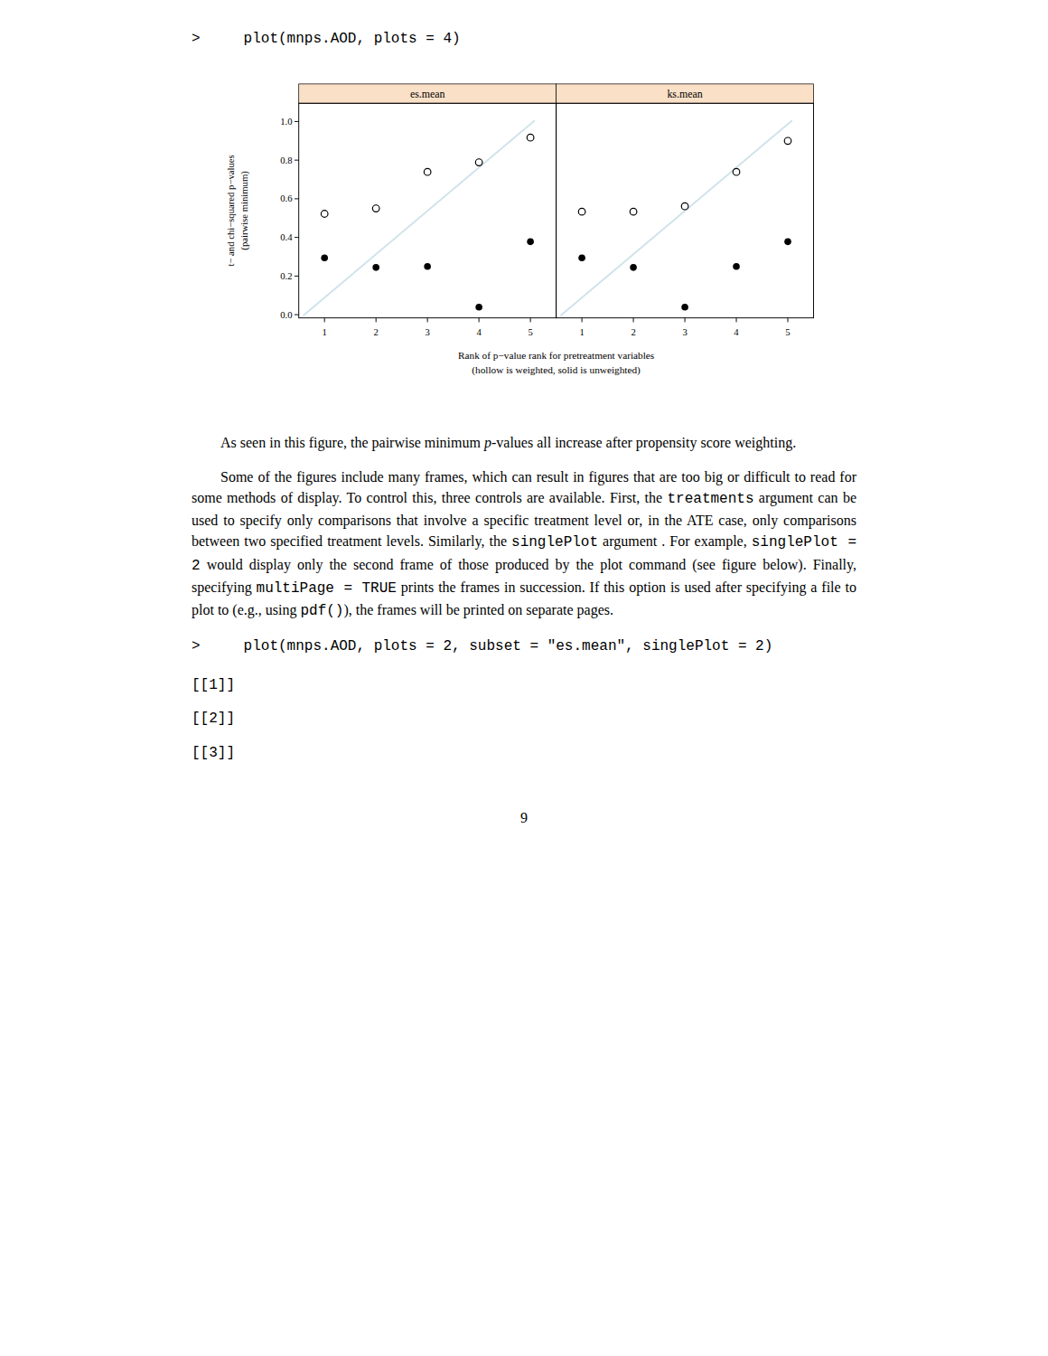>     plot(mnps.AOD, plots = 4)
es.mean ks.mean 1.0 0.8 0.6 0.4 0.2 0.0 t− and chi−squared p−values (pairwise minimum) 1 2 3 4 5 1 2 3 4 5 Rank of p−value rank for pretreatment variables (hollow is weighted, solid is unweighted)
As seen in this figure, the pairwise minimum p-values all increase after propensity score weighting.
Some of the figures include many frames, which can result in figures that are too big or difficult to read for some methods of display. To control this, three controls are available. First, the treatments argument can be used to specify only comparisons that involve a specific treatment level or, in the ATE case, only comparisons between two specified treatment levels. Similarly, the singlePlot argument . For example, singlePlot = 2 would display only the second frame of those produced by the plot command (see figure below). Finally, specifying multiPage = TRUE prints the frames in succession. If this option is used after specifying a file to plot to (e.g., using pdf()), the frames will be printed on separate pages.
>     plot(mnps.AOD, plots = 2, subset = "es.mean", singlePlot = 2)
[[1]]
[[2]]
[[3]]
9